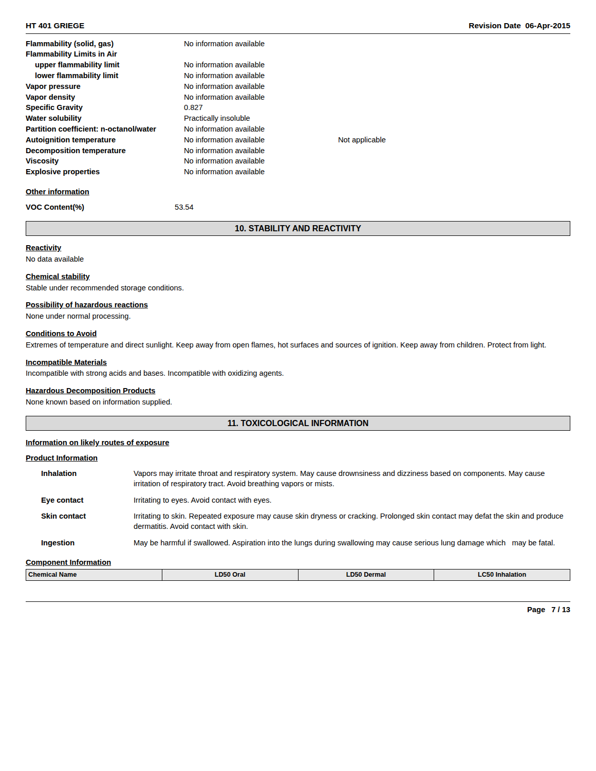HT 401 GRIEGE Revision Date 06-Apr-2015
| Flammability (solid, gas) | No information available | |
| Flammability Limits in Air | | |
| upper flammability limit | No information available | |
| lower flammability limit | No information available | |
| Vapor pressure | No information available | |
| Vapor density | No information available | |
| Specific Gravity | 0.827 | |
| Water solubility | Practically insoluble | |
| Partition coefficient: n-octanol/water | No information available | |
| Autoignition temperature | No information available | Not applicable |
| Decomposition temperature | No information available | |
| Viscosity | No information available | |
| Explosive properties | No information available | |
Other information
VOC Content(%) 53.54
10. STABILITY AND REACTIVITY
Reactivity
No data available
Chemical stability
Stable under recommended storage conditions.
Possibility of hazardous reactions
None under normal processing.
Conditions to Avoid
Extremes of temperature and direct sunlight. Keep away from open flames, hot surfaces and sources of ignition. Keep away from children. Protect from light.
Incompatible Materials
Incompatible with strong acids and bases. Incompatible with oxidizing agents.
Hazardous Decomposition Products
None known based on information supplied.
11. TOXICOLOGICAL INFORMATION
Information on likely routes of exposure
Product Information
| Inhalation | Vapors may irritate throat and respiratory system. May cause drownsiness and dizziness based on components. May cause irritation of respiratory tract. Avoid breathing vapors or mists. |
| Eye contact | Irritating to eyes. Avoid contact with eyes. |
| Skin contact | Irritating to skin. Repeated exposure may cause skin dryness or cracking. Prolonged skin contact may defat the skin and produce dermatitis. Avoid contact with skin. |
| Ingestion | May be harmful if swallowed. Aspiration into the lungs during swallowing may cause serious lung damage which may be fatal. |
Component Information
| Chemical Name | LD50 Oral | LD50 Dermal | LC50 Inhalation |
| --- | --- | --- | --- |
Page 7 / 13